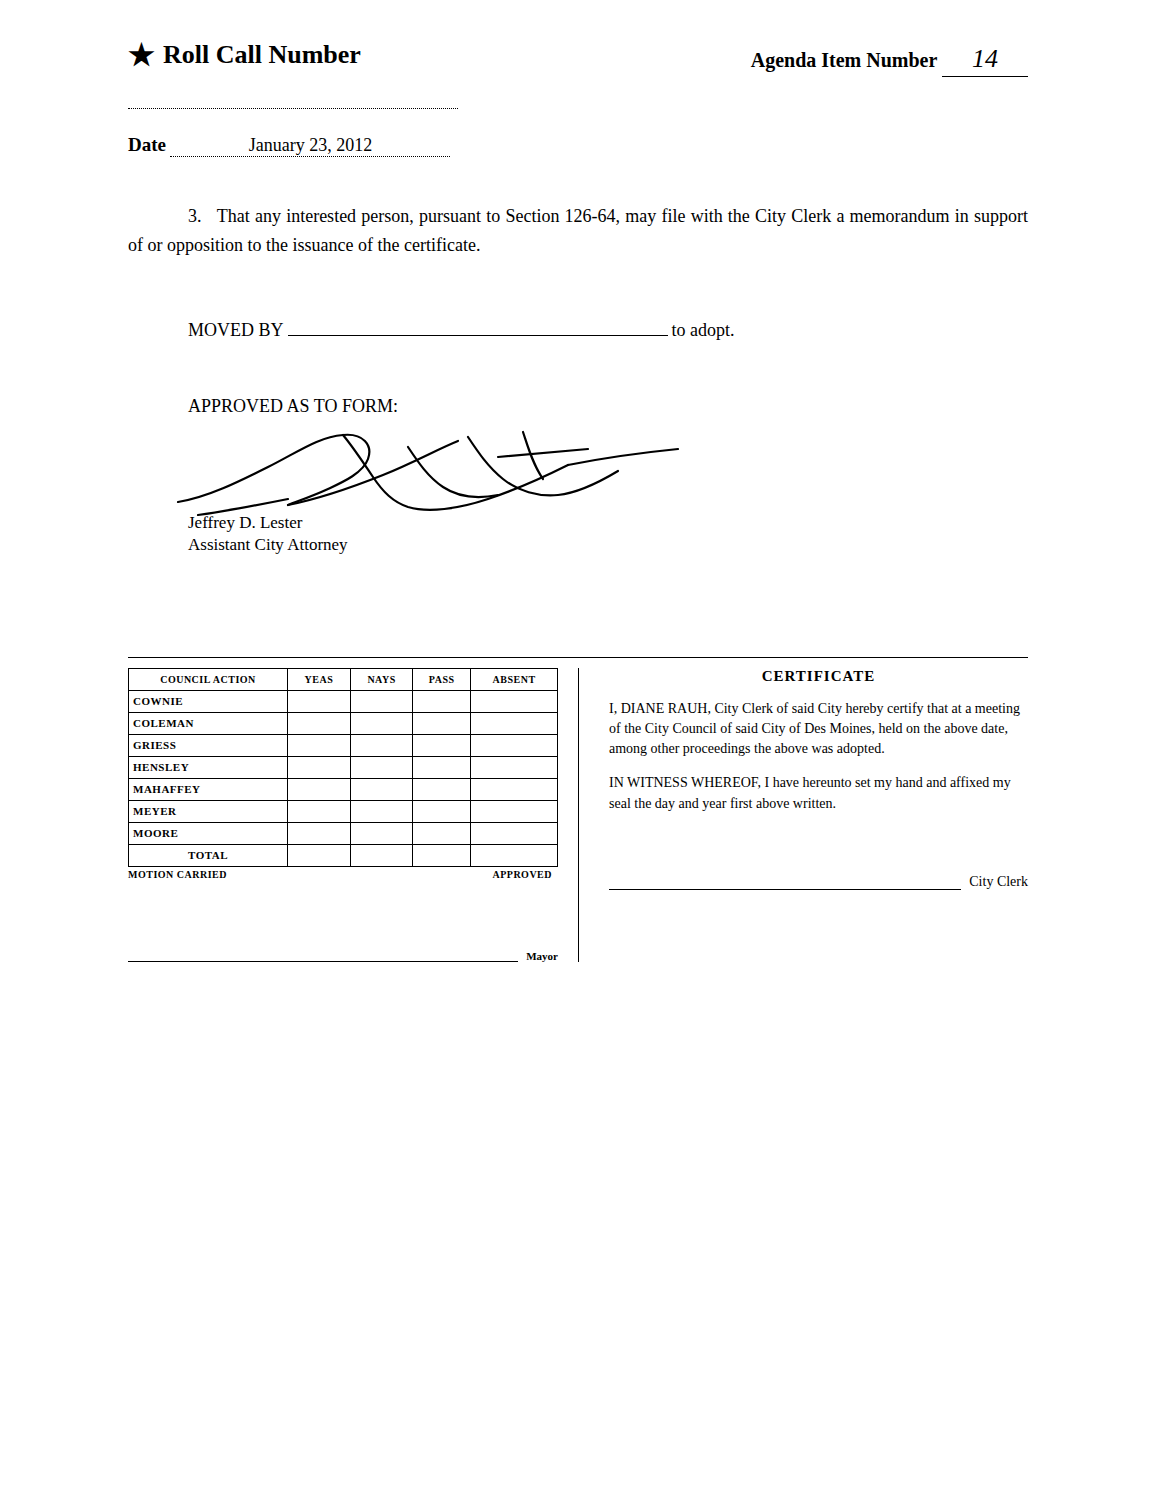★Roll Call Number
Agenda Item Number
14
Date January 23, 2012
3. That any interested person, pursuant to Section 126-64, may file with the City Clerk a memorandum in support of or opposition to the issuance of the certificate.
MOVED BY to adopt.
APPROVED AS TO FORM:
Jeffrey D. Lester
Assistant City Attorney
| COUNCIL ACTION | YEAS | NAYS | PASS | ABSENT |
| --- | --- | --- | --- | --- |
| COWNIE | | | | |
| COLEMAN | | | | |
| GRIESS | | | | |
| HENSLEY | | | | |
| MAHAFFEY | | | | |
| MEYER | | | | |
| MOORE | | | | |
| TOTAL | | | | |
MOTION CARRIED
APPROVED
Mayor
CERTIFICATE
I, DIANE RAUH, City Clerk of said City hereby certify that at a meeting of the City Council of said City of Des Moines, held on the above date, among other proceedings the above was adopted.
IN WITNESS WHEREOF, I have hereunto set my hand and affixed my seal the day and year first above written.
City Clerk